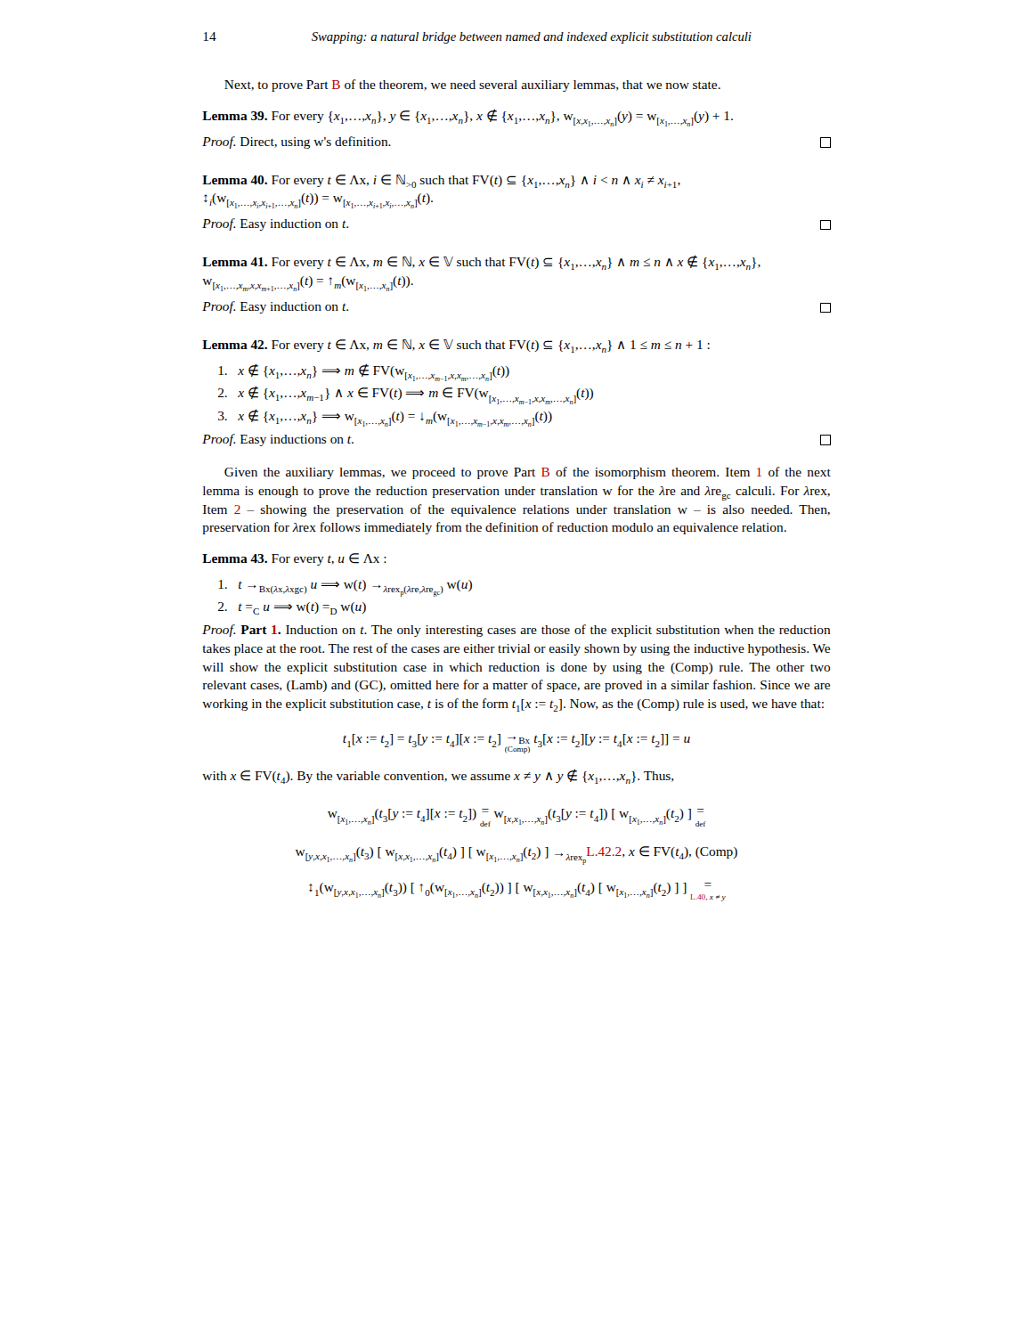14 Swapping: a natural bridge between named and indexed explicit substitution calculi
Next, to prove Part B of the theorem, we need several auxiliary lemmas, that we now state.
Lemma 39. For every {x1,…,xn}, y ∈ {x1,…,xn}, x ∉ {x1,…,xn}, w[x,x1,…,xn](y) = w[x1,…,xn](y) + 1.
Proof. Direct, using w's definition.
Lemma 40. For every t ∈ Λx, i ∈ ℕ>0 such that FV(t) ⊆ {x1,…,xn} ∧ i < n ∧ xi ≠ xi+1,
↕i(w[x1,…,xi,xi+1,…,xn](t)) = w[x1,…,xi+1,xi,…,xn](t).
Proof. Easy induction on t.
Lemma 41. For every t ∈ Λx, m ∈ ℕ, x ∈ 𝕍 such that FV(t) ⊆ {x1,…,xn} ∧ m ≤ n ∧ x ∉ {x1,…,xn},
w[x1,…,xm,x,xm+1,…,xn](t) = ↑m(w[x1,…,xn](t)).
Proof. Easy induction on t.
Lemma 42. For every t ∈ Λx, m ∈ ℕ, x ∈ 𝕍 such that FV(t) ⊆ {x1,…,xn} ∧ 1 ≤ m ≤ n + 1 :
1. x ∉ {x1,…,xn} ⟹ m ∉ FV(w[x1,…,xm−1,x,xm,…,xn](t))
2. x ∉ {x1,…,xm−1} ∧ x ∈ FV(t) ⟹ m ∈ FV(w[x1,…,xm−1,x,xm,…,xn](t))
3. x ∉ {x1,…,xn} ⟹ w[x1,…,xn](t) = ↓m(w[x1,…,xm−1,x,xm,…,xn](t))
Proof. Easy inductions on t.
Given the auxiliary lemmas, we proceed to prove Part B of the isomorphism theorem. Item 1 of the next lemma is enough to prove the reduction preservation under translation w for the λre and λregc calculi. For λrex, Item 2 – showing the preservation of the equivalence relations under translation w – is also needed. Then, preservation for λrex follows immediately from the definition of reduction modulo an equivalence relation.
Lemma 43. For every t, u ∈ Λx :
1. t →Bx(λx,λxgc) u ⟹ w(t) →λrexp(λre,λregc) w(u)
2. t =C u ⟹ w(t) =D w(u)
Proof. Part 1. Induction on t. The only interesting cases are those of the explicit substitution when the reduction takes place at the root. The rest of the cases are either trivial or easily shown by using the inductive hypothesis. We will show the explicit substitution case in which reduction is done by using the (Comp) rule. The other two relevant cases, (Lamb) and (GC), omitted here for a matter of space, are proved in a similar fashion. Since we are working in the explicit substitution case, t is of the form t1[x := t2]. Now, as the (Comp) rule is used, we have that:
t1[x := t2] = t3[y := t4][x := t2] →Bx(Comp) t3[x := t2][y := t4[x := t2]] = u
with x ∈ FV(t4). By the variable convention, we assume x ≠ y ∧ y ∉ {x1,…,xn}. Thus,
w[x1,…,xn](t3[y := t4][x := t2]) =def w[x,x1,…,xn](t3[y := t4]) [ w[x1,…,xn](t2) ] =def
w[y,x,x1,…,xn](t3) [ w[x,x1,…,xn](t4) ] [ w[x1,…,xn](t2) ] →λrexp L.42.2, x ∈ FV(t4), (Comp)
↕1(w[y,x,x1,…,xn](t3)) [ ↑0(w[x1,…,xn](t2)) ] [ w[x,x1,…,xn](t4) [ w[x1,…,xn](t2) ] ] =L.40, x ≠ y